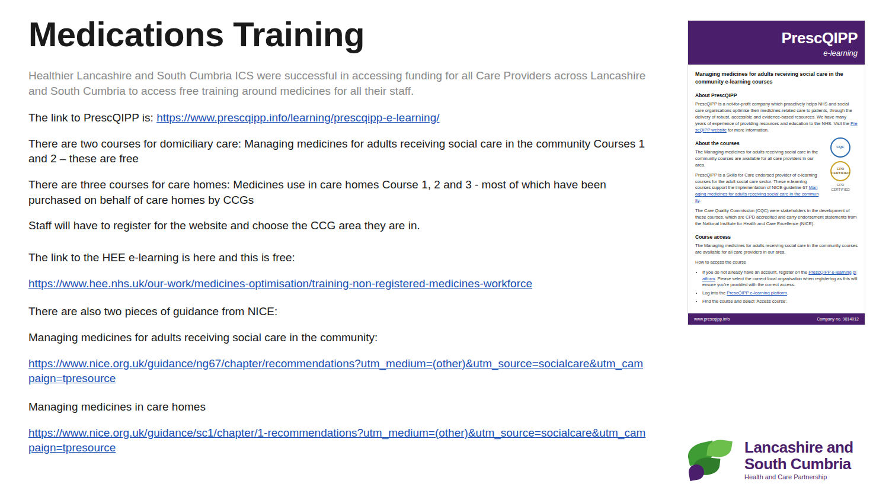Medications Training
PrescQIPP
e-learning
Managing medicines for adults receiving social care in the community e-learning courses
About PrescQIPP
PrescQIPP is a not-for-profit company which proactively helps NHS and social care organisations optimise their medicines-related care to patients, through the delivery of robust, accessible and evidence-based resources. We have many years of experience of providing resources and education to the NHS. Visit the PrescQIPP website for more information.
CQC CPD
CERTIFIEDCPD
CERTIFIED
About the courses
The Managing medicines for adults receiving social care in the community courses are available for all care providers in our area.
PrescQIPP is a Skills for Care endorsed provider of e-learning courses for the adult social care sector. These e-learning courses support the implementation of NICE guideline 67 Managing medicines for adults receiving social care in the community.
The Care Quality Commission (CQC) were stakeholders in the development of these courses, which are CPD accredited and carry endorsement statements from the National Institute for Health and Care Excellence (NICE).
Course access
The Managing medicines for adults receiving social care in the community courses are available for all care providers in our area.
How to access the course
If you do not already have an account, register on the PrescQIPP e-learning platform. Please select the correct local organisation when registering as this will ensure you're provided with the correct access.
Log into the PrescQIPP e-learning platform.
Find the course and select 'Access course'.
www.prescqipp.info Company no. 9814012
Healthier Lancashire and South Cumbria ICS were successful in accessing funding for all Care Providers across Lancashire and South Cumbria to access free training around medicines for all their staff.
The link to PrescQIPP is: https://www.prescqipp.info/learning/prescqipp-e-learning/
There are two courses for domiciliary care: Managing medicines for adults receiving social care in the community Courses 1 and 2 – these are free
There are three courses for care homes: Medicines use in care homes Course 1, 2 and 3 - most of which have been purchased on behalf of care homes by CCGs
Staff will have to register for the website and choose the CCG area they are in.
The link to the HEE e-learning is here and this is free:
https://www.hee.nhs.uk/our-work/medicines-optimisation/training-non-registered-medicines-workforce
There are also two pieces of guidance from NICE:
Managing medicines for adults receiving social care in the community:
https://www.nice.org.uk/guidance/ng67/chapter/recommendations?utm_medium=(other)&utm_source=socialcare&utm_campaign=tpresource
Managing medicines in care homes
https://www.nice.org.uk/guidance/sc1/chapter/1-recommendations?utm_medium=(other)&utm_source=socialcare&utm_campaign=tpresource
Lancashire and
South Cumbria
Health and Care Partnership